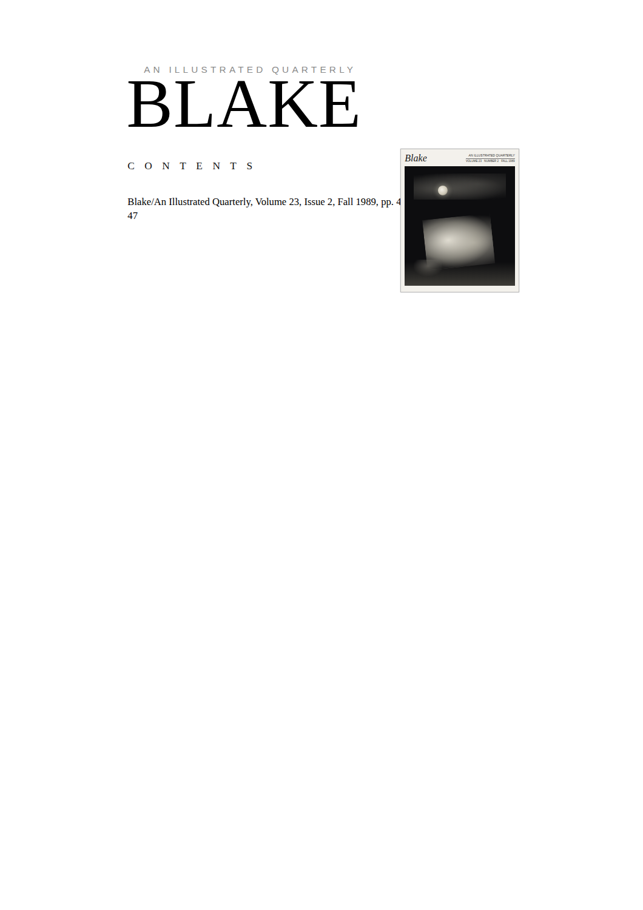An Illustrated Quarterly
BLAKE
CONTENTS
Blake/An Illustrated Quarterly, Volume 23, Issue 2, Fall 1989, pp. 45-47
Blake
AN ILLUSTRATED QUARTERLY VOLUME 23 NUMBER 2 FALL 1989